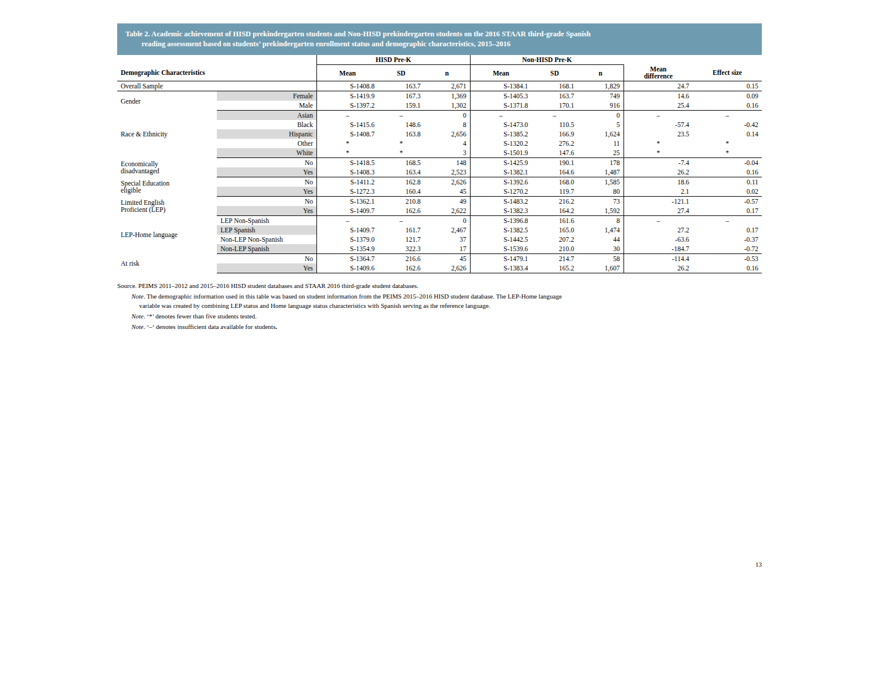Table 2. Academic achievement of HISD prekindergarten students and Non-HISD prekindergarten students on the 2016 STAAR third-grade Spanish reading assessment based on students’ prekindergarten enrollment status and demographic characteristics, 2015–2016
| | HISD Pre-K | Non-HISD Pre-K | |
| --- | --- | --- | --- |
| Demographic Characteristics | Mean | SD | n | Mean | SD | n | Mean difference | Effect size |
| Overall Sample | S-1408.8 | 163.7 | 2,671 | S-1384.1 | 168.1 | 1,829 | 24.7 | 0.15 |
| Gender | Female | S-1419.9 | 167.3 | 1,369 | S-1405.3 | 163.7 | 749 | 14.6 | 0.09 |
| Male | S-1397.2 | 159.1 | 1,302 | S-1371.8 | 170.1 | 916 | 25.4 | 0.16 |
| Race & Ethnicity | Asian | – | – | 0 | – | – | 0 | – | – |
| Black | S-1415.6 | 148.6 | 8 | S-1473.0 | 110.5 | 5 | -57.4 | -0.42 |
| Hispanic | S-1408.7 | 163.8 | 2,656 | S-1385.2 | 166.9 | 1,624 | 23.5 | 0.14 |
| Other | * | * | 4 | S-1320.2 | 276.2 | 11 | * | * |
| White | * | * | 3 | S-1501.9 | 147.6 | 25 | * | * |
| Economically disadvantaged | No | S-1418.5 | 168.5 | 148 | S-1425.9 | 190.1 | 178 | -7.4 | -0.04 |
| Yes | S-1408.3 | 163.4 | 2,523 | S-1382.1 | 164.6 | 1,487 | 26.2 | 0.16 |
| Special Education eligible | No | S-1411.2 | 162.8 | 2,626 | S-1392.6 | 168.0 | 1,585 | 18.6 | 0.11 |
| Yes | S-1272.3 | 160.4 | 45 | S-1270.2 | 119.7 | 80 | 2.1 | 0.02 |
| Limited English Proficient (LEP) | No | S-1362.1 | 210.8 | 49 | S-1483.2 | 216.2 | 73 | -121.1 | -0.57 |
| Yes | S-1409.7 | 162.6 | 2,622 | S-1382.3 | 164.2 | 1,592 | 27.4 | 0.17 |
| LEP-Home language | LEP Non-Spanish | – | – | 0 | S-1396.8 | 161.6 | 8 | – | – |
| LEP Spanish | S-1409.7 | 161.7 | 2,467 | S-1382.5 | 165.0 | 1,474 | 27.2 | 0.17 |
| Non-LEP Non-Spanish | S-1379.0 | 121.7 | 37 | S-1442.5 | 207.2 | 44 | -63.6 | -0.37 |
| Non-LEP Spanish | S-1354.9 | 322.3 | 17 | S-1539.6 | 210.0 | 30 | -184.7 | -0.72 |
| At risk | No | S-1364.7 | 216.6 | 45 | S-1479.1 | 214.7 | 58 | -114.4 | -0.53 |
| Yes | S-1409.6 | 162.6 | 2,626 | S-1383.4 | 165.2 | 1,607 | 26.2 | 0.16 |
Source. PEIMS 2011–2012 and 2015–2016 HISD student databases and STAAR 2016 third-grade student databases.
Note. The demographic information used in this table was based on student information from the PEIMS 2015–2016 HISD student database. The LEP-Home language variable was created by combining LEP status and Home language status characteristics with Spanish serving as the reference language.
Note. ‘*’ denotes fewer than five students tested.
Note. ‘–‘ denotes insufficient data available for students.
13